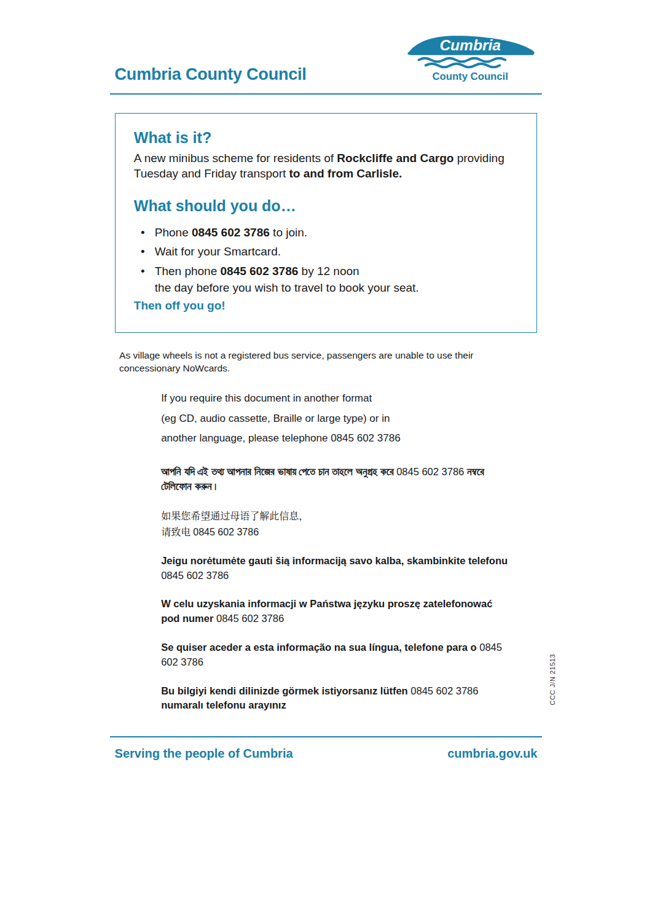Cumbria County Council
Cumbria County Council logo Cumbria County Council
What is it?
A new minibus scheme for residents of Rockcliffe and Cargo providing Tuesday and Friday transport to and from Carlisle.
What should you do…
Phone 0845 602 3786 to join.
Wait for your Smartcard.
Then phone 0845 602 3786 by 12 noonthe day before you wish to travel to book your seat.
Then off you go!
As village wheels is not a registered bus service, passengers are unable to use their concessionary NoWcards.
If you require this document in another format
(eg CD, audio cassette, Braille or large type) or in
another language, please telephone 0845 602 3786
আপনি যদি এই তথ্য আপনার নিজের ভাষায় পেতে চান তাহলে অনুগ্রহ করে 0845 602 3786 নম্বরে টেলিফোন করুন।
如果您希望通过母语了解此信息，
请致电 0845 602 3786
Jeigu norėtumėte gauti šią informaciją savo kalba, skambinkite telefonu 0845 602 3786
W celu uzyskania informacji w Państwa języku proszę zatelefonować pod numer 0845 602 3786
Se quiser aceder a esta informação na sua língua, telefone para o 0845 602 3786
Bu bilgiyi kendi dilinizde görmek istiyorsanız lütfen 0845 602 3786 numaralı telefonu arayınız
CCC J/N 21513
Serving the people of Cumbria cumbria.gov.uk